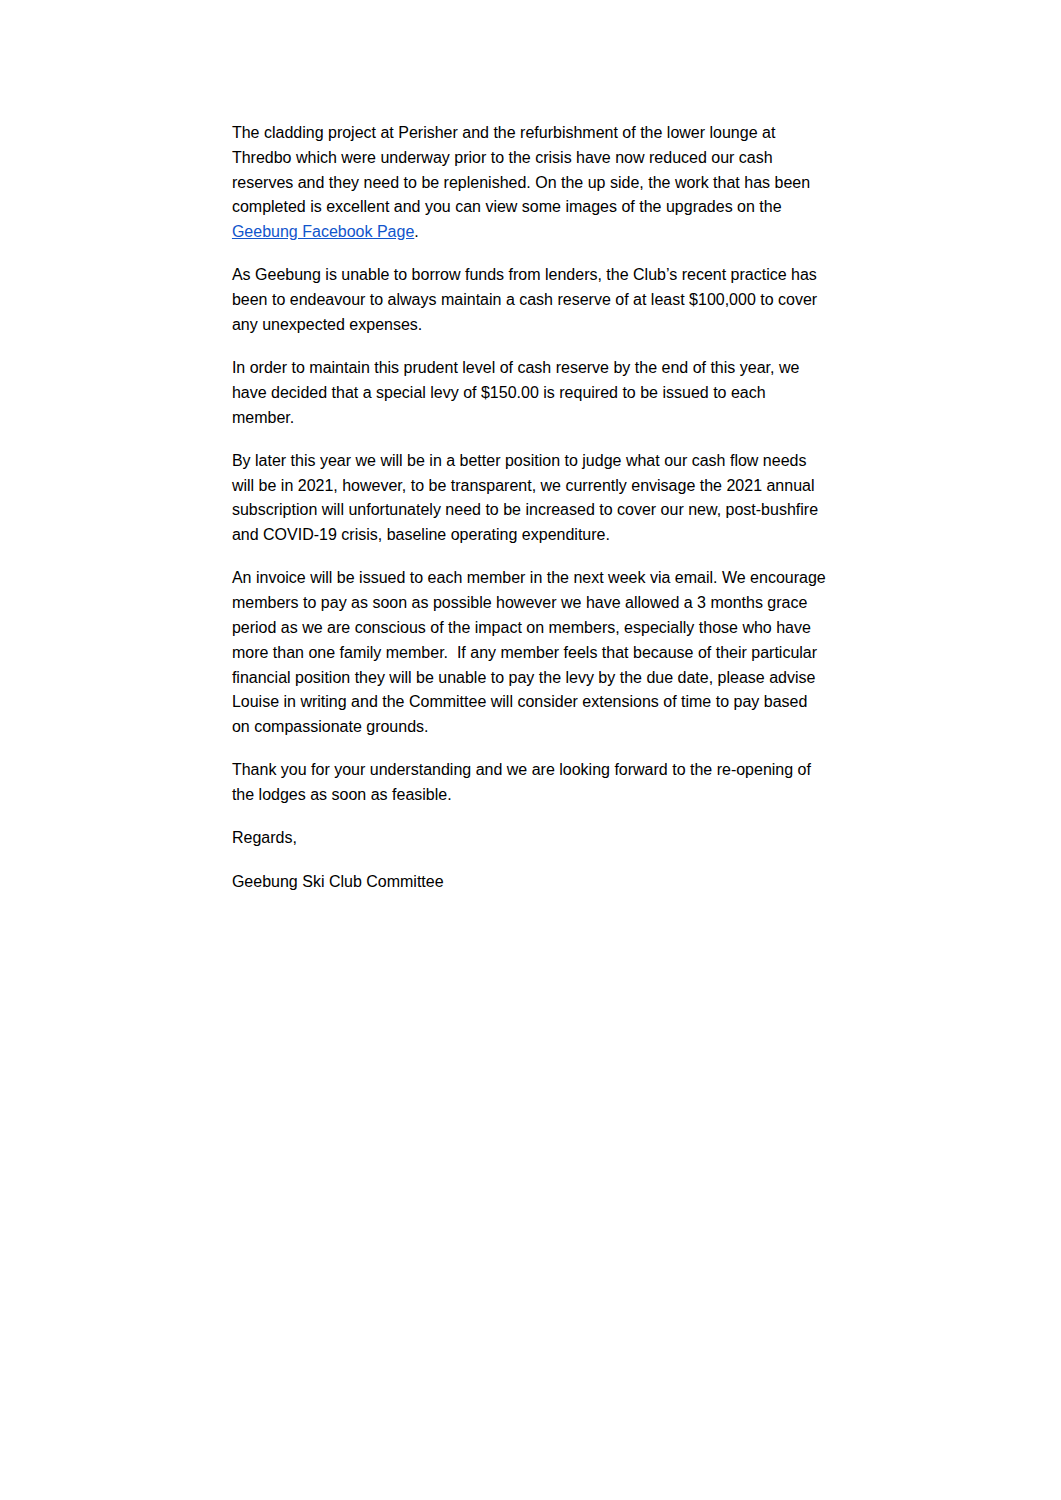The cladding project at Perisher and the refurbishment of the lower lounge at Thredbo which were underway prior to the crisis have now reduced our cash reserves and they need to be replenished. On the up side, the work that has been completed is excellent and you can view some images of the upgrades on the Geebung Facebook Page.
As Geebung is unable to borrow funds from lenders, the Club’s recent practice has been to endeavour to always maintain a cash reserve of at least $100,000 to cover any unexpected expenses.
In order to maintain this prudent level of cash reserve by the end of this year, we have decided that a special levy of $150.00 is required to be issued to each member.
By later this year we will be in a better position to judge what our cash flow needs will be in 2021, however, to be transparent, we currently envisage the 2021 annual subscription will unfortunately need to be increased to cover our new, post-bushfire and COVID-19 crisis, baseline operating expenditure.
An invoice will be issued to each member in the next week via email. We encourage members to pay as soon as possible however we have allowed a 3 months grace period as we are conscious of the impact on members, especially those who have more than one family member. If any member feels that because of their particular financial position they will be unable to pay the levy by the due date, please advise Louise in writing and the Committee will consider extensions of time to pay based on compassionate grounds.
Thank you for your understanding and we are looking forward to the re-opening of the lodges as soon as feasible.
Regards,
Geebung Ski Club Committee